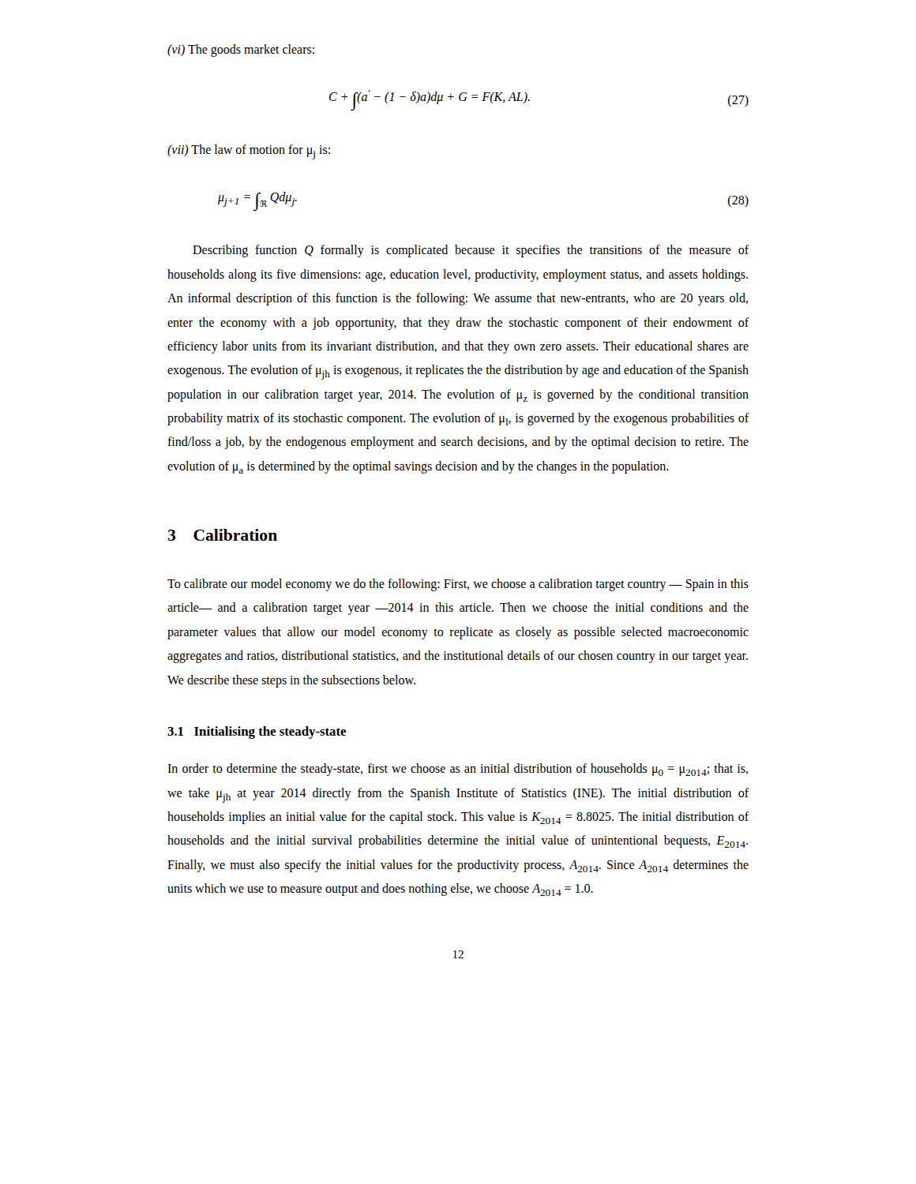(vi) The goods market clears:
C + ∫(a′ − (1 − δ)a)dμ + G = F(K, AL).
(27)
(vii) The law of motion for μj is:
μj+1 = ∫ℜ Qdμj.
(28)
Describing function Q formally is complicated because it specifies the transitions of the measure of households along its five dimensions: age, education level, productivity, employment status, and assets holdings. An informal description of this function is the following: We assume that new-entrants, who are 20 years old, enter the economy with a job opportunity, that they draw the stochastic component of their endowment of efficiency labor units from its invariant distribution, and that they own zero assets. Their educational shares are exogenous. The evolution of μjh is exogenous, it replicates the the distribution by age and education of the Spanish population in our calibration target year, 2014. The evolution of μz is governed by the conditional transition probability matrix of its stochastic component. The evolution of μl, is governed by the exogenous probabilities of find/loss a job, by the endogenous employment and search decisions, and by the optimal decision to retire. The evolution of μa is determined by the optimal savings decision and by the changes in the population.
3 Calibration
To calibrate our model economy we do the following: First, we choose a calibration target country — Spain in this article— and a calibration target year —2014 in this article. Then we choose the initial conditions and the parameter values that allow our model economy to replicate as closely as possible selected macroeconomic aggregates and ratios, distributional statistics, and the institutional details of our chosen country in our target year. We describe these steps in the subsections below.
3.1 Initialising the steady-state
In order to determine the steady-state, first we choose as an initial distribution of households μ0 = μ2014; that is, we take μjh at year 2014 directly from the Spanish Institute of Statistics (INE). The initial distribution of households implies an initial value for the capital stock. This value is K2014 = 8.8025. The initial distribution of households and the initial survival probabilities determine the initial value of unintentional bequests, E2014. Finally, we must also specify the initial values for the productivity process, A2014. Since A2014 determines the units which we use to measure output and does nothing else, we choose A2014 = 1.0.
12